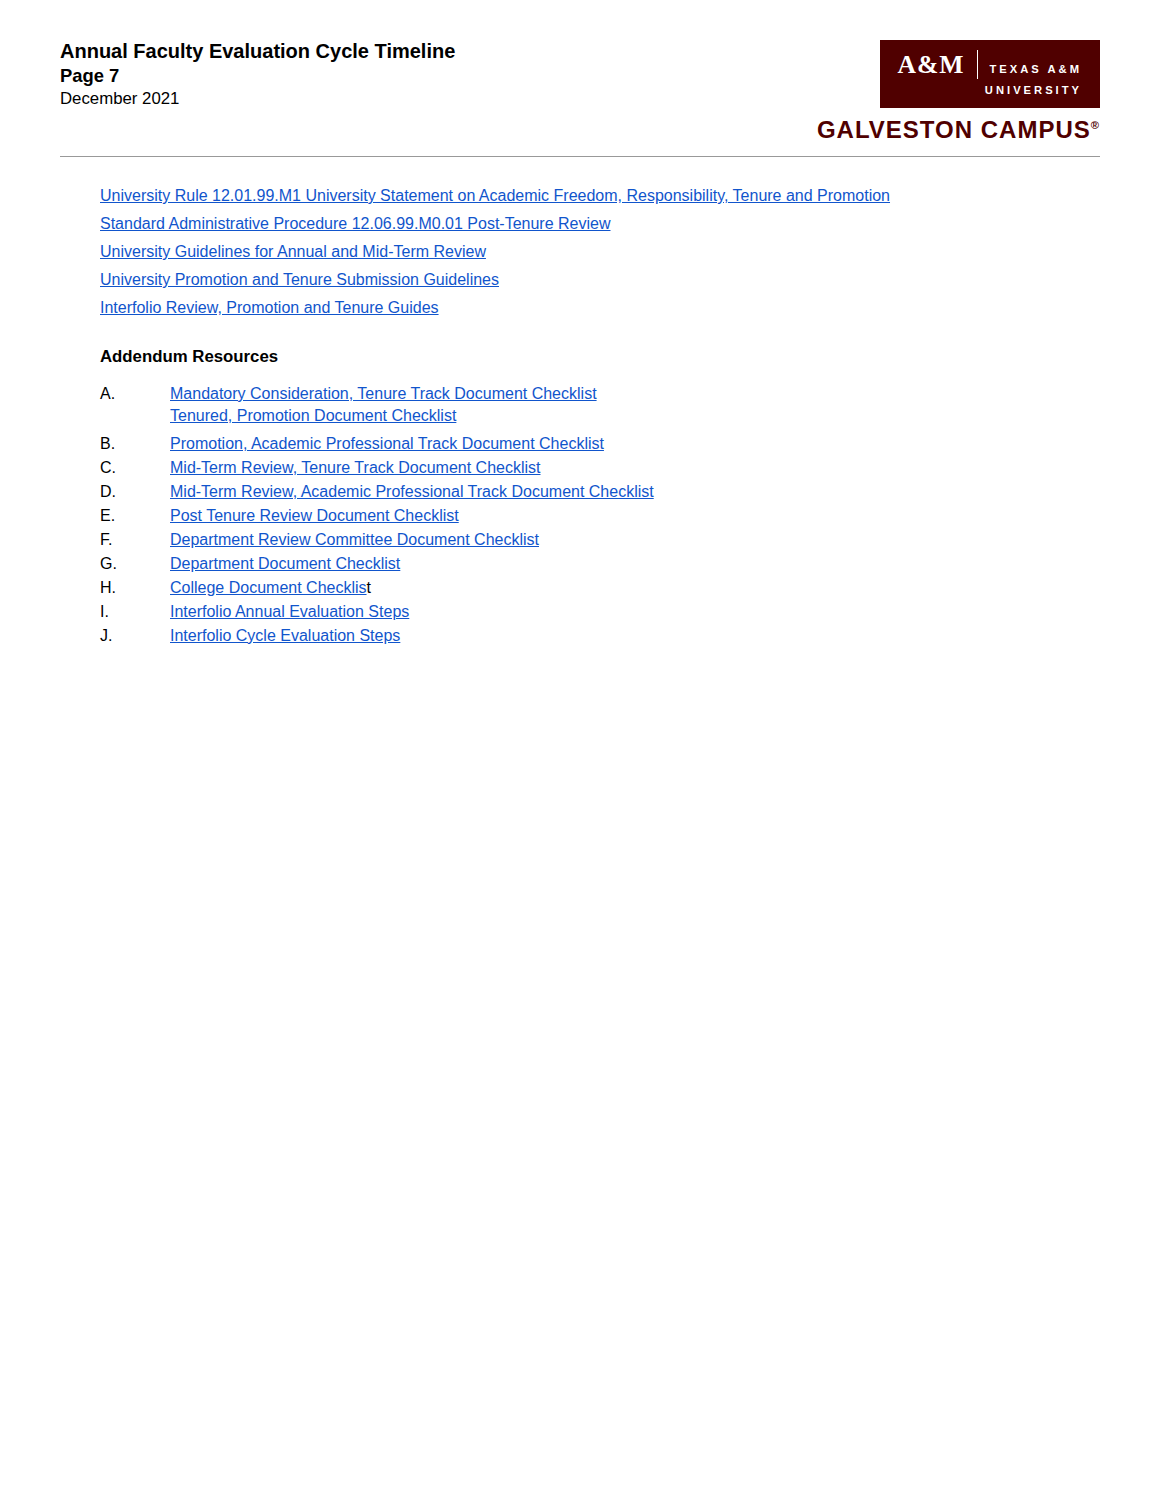Annual Faculty Evaluation Cycle Timeline
Page 7
December 2021
A&M TEXAS A&M
UNIVERSITY
GALVESTON CAMPUS®
University Rule 12.01.99.M1 University Statement on Academic Freedom, Responsibility, Tenure and Promotion
Standard Administrative Procedure 12.06.99.M0.01 Post-Tenure Review
University Guidelines for Annual and Mid-Term Review
University Promotion and Tenure Submission Guidelines
Interfolio Review, Promotion and Tenure Guides
Addendum Resources
| A. | Mandatory Consideration, Tenure Track Document Checklist Tenured, Promotion Document Checklist |
| B. | Promotion, Academic Professional Track Document Checklist |
| C. | Mid-Term Review, Tenure Track Document Checklist |
| D. | Mid-Term Review, Academic Professional Track Document Checklist |
| E. | Post Tenure Review Document Checklist |
| F. | Department Review Committee Document Checklist |
| G. | Department Document Checklist |
| H. | College Document Checklis t |
| I. | Interfolio Annual Evaluation Steps |
| J. | Interfolio Cycle Evaluation Steps |